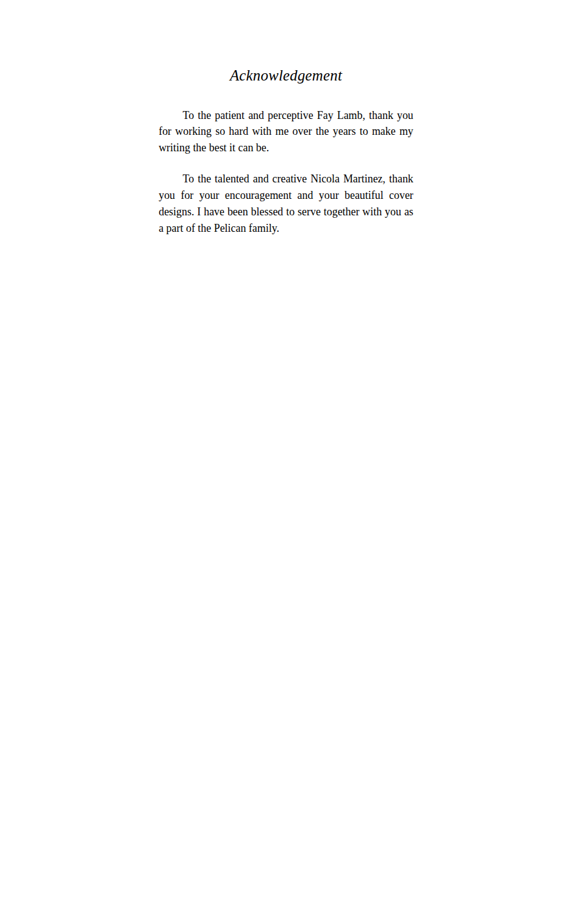Acknowledgement
To the patient and perceptive Fay Lamb, thank you for working so hard with me over the years to make my writing the best it can be.
To the talented and creative Nicola Martinez, thank you for your encouragement and your beautiful cover designs. I have been blessed to serve together with you as a part of the Pelican family.